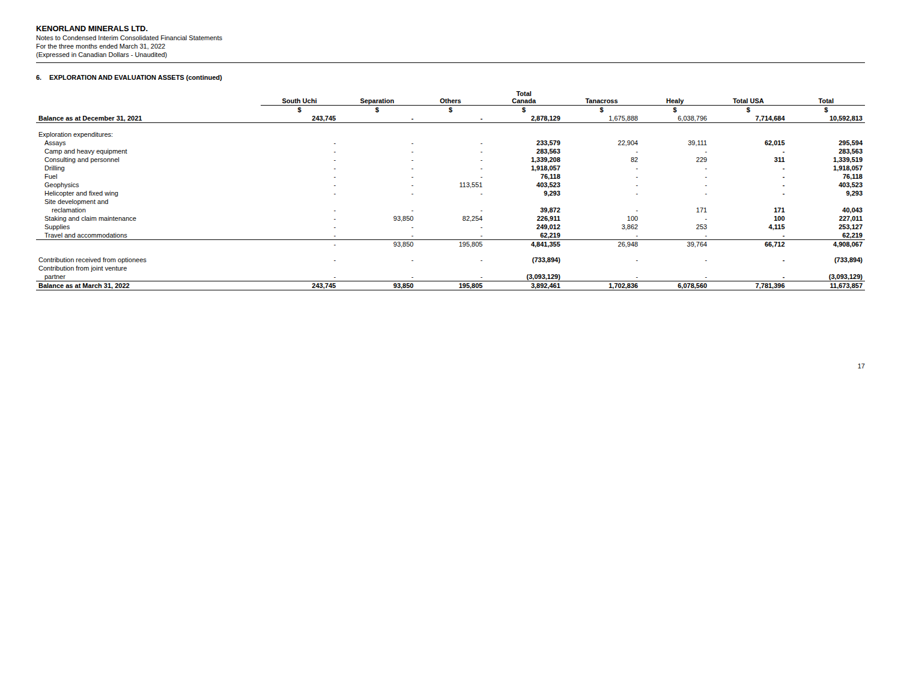KENORLAND MINERALS LTD.
Notes to Condensed Interim Consolidated Financial Statements
For the three months ended March 31, 2022
(Expressed in Canadian Dollars - Unaudited)
6. EXPLORATION AND EVALUATION ASSETS (continued)
| | South Uchi | Separation | Others | Total Canada | Tanacross | Healy | Total USA | Total |
| --- | --- | --- | --- | --- | --- | --- | --- | --- |
| | $ | $ | $ | $ | $ | $ | $ | $ |
| Balance as at December 31, 2021 | 243,745 | - | - | 2,878,129 | 1,675,888 | 6,038,796 | 7,714,684 | 10,592,813 |
| Exploration expenditures: | |
| Assays | - | - | - | 233,579 | 22,904 | 39,111 | 62,015 | 295,594 |
| Camp and heavy equipment | - | - | - | 283,563 | - | - | - | 283,563 |
| Consulting and personnel | - | - | - | 1,339,208 | 82 | 229 | 311 | 1,339,519 |
| Drilling | - | - | - | 1,918,057 | - | - | - | 1,918,057 |
| Fuel | - | - | - | 76,118 | - | - | - | 76,118 |
| Geophysics | - | - | 113,551 | 403,523 | - | - | - | 403,523 |
| Helicopter and fixed wing | - | - | - | 9,293 | - | - | - | 9,293 |
| Site development and | |
| reclamation | - | - | - | 39,872 | - | 171 | 171 | 40,043 |
| Staking and claim maintenance | - | 93,850 | 82,254 | 226,911 | 100 | - | 100 | 227,011 |
| Supplies | - | - | - | 249,012 | 3,862 | 253 | 4,115 | 253,127 |
| Travel and accommodations | - | - | - | 62,219 | - | - | - | 62,219 |
| | - | 93,850 | 195,805 | 4,841,355 | 26,948 | 39,764 | 66,712 | 4,908,067 |
| Contribution received from optionees | - | - | - | (733,894) | - | - | - | (733,894) |
| Contribution from joint venture | |
| partner | - | - | - | (3,093,129) | - | - | - | (3,093,129) |
| Balance as at March 31, 2022 | 243,745 | 93,850 | 195,805 | 3,892,461 | 1,702,836 | 6,078,560 | 7,781,396 | 11,673,857 |
17